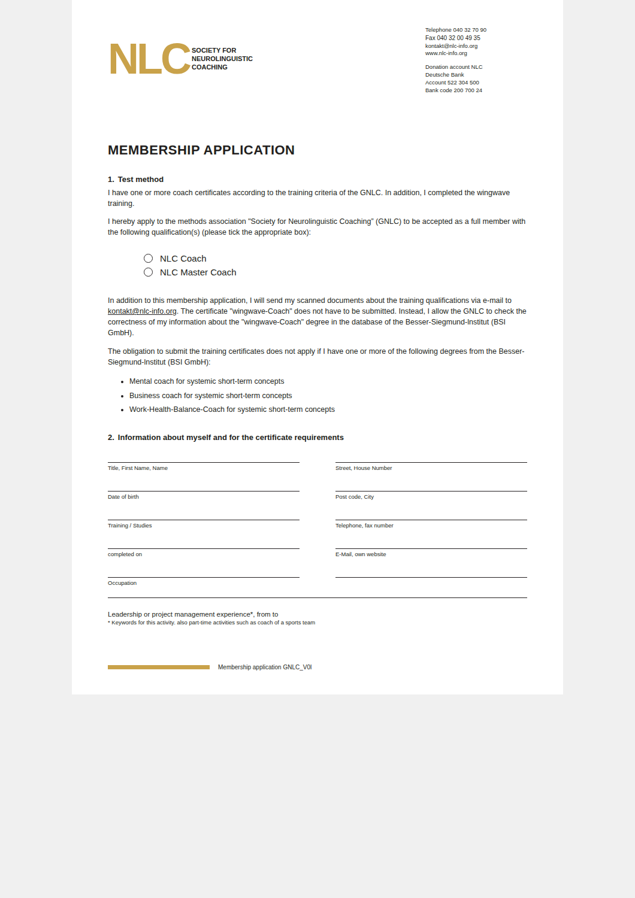NLC
Society for
Neurolinguistic
Coaching
Telephone 040 32 70 90
Fax 040 32 00 49 35
kontakt@nlc-info.org
www.nlc-info.org
Donation account NLC
Deutsche Bank
Account 522 304 500
Bank code 200 700 24
MEMBERSHIP APPLICATION
1. Test method
I have one or more coach certificates according to the training criteria of the GNLC. In addition, I completed the wingwave training.
I hereby apply to the methods association "Society for Neurolinguistic Coaching” (GNLC) to be accepted as a full member with the following qualification(s) (please tick the appropriate box):
NLC Coach
NLC Master Coach
In addition to this membership application, I will send my scanned documents about the training qualifications via e-mail to kontakt@nlc-info.org. The certificate "wingwave-Coach" does not have to be submitted. Instead, I allow the GNLC to check the correctness of my information about the "wingwave-Coach" degree in the database of the Besser-Siegmund-lnstitut (BSI GmbH).
The obligation to submit the training certificates does not apply if I have one or more of the following degrees from the Besser-Siegmund-lnstitut (BSI GmbH):
Mental coach for systemic short-term concepts
Business coach for systemic short-term concepts
Work-Health-Balance-Coach for systemic short-term concepts
2. Information about myself and for the certificate requirements
| Title, First Name, Name | Street, House Number |
| Date of birth | Post code, City |
| Training / Studies | Telephone, fax number |
| completed on | E-Mail, own website |
| Occupation | |
Leadership or project management experience*, from to
* Keywords for this activity. also part-time activities such as coach of a sports team
Membership application GNLC_V0l